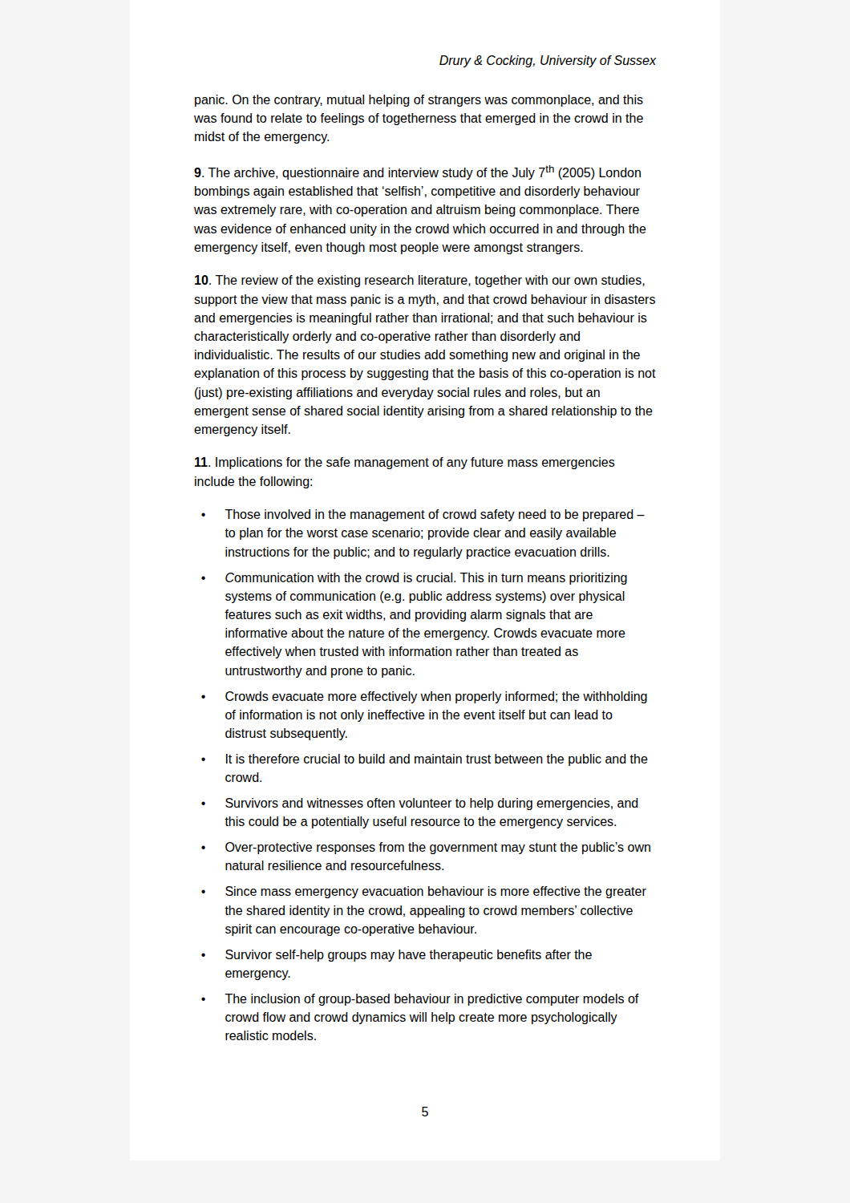Drury & Cocking, University of Sussex
panic. On the contrary, mutual helping of strangers was commonplace, and this was found to relate to feelings of togetherness that emerged in the crowd in the midst of the emergency.
9. The archive, questionnaire and interview study of the July 7th (2005) London bombings again established that ‘selfish’, competitive and disorderly behaviour was extremely rare, with co-operation and altruism being commonplace. There was evidence of enhanced unity in the crowd which occurred in and through the emergency itself, even though most people were amongst strangers.
10. The review of the existing research literature, together with our own studies, support the view that mass panic is a myth, and that crowd behaviour in disasters and emergencies is meaningful rather than irrational; and that such behaviour is characteristically orderly and co-operative rather than disorderly and individualistic. The results of our studies add something new and original in the explanation of this process by suggesting that the basis of this co-operation is not (just) pre-existing affiliations and everyday social rules and roles, but an emergent sense of shared social identity arising from a shared relationship to the emergency itself.
11. Implications for the safe management of any future mass emergencies include the following:
Those involved in the management of crowd safety need to be prepared – to plan for the worst case scenario; provide clear and easily available instructions for the public; and to regularly practice evacuation drills.
Communication with the crowd is crucial. This in turn means prioritizing systems of communication (e.g. public address systems) over physical features such as exit widths, and providing alarm signals that are informative about the nature of the emergency. Crowds evacuate more effectively when trusted with information rather than treated as untrustworthy and prone to panic.
Crowds evacuate more effectively when properly informed; the withholding of information is not only ineffective in the event itself but can lead to distrust subsequently.
It is therefore crucial to build and maintain trust between the public and the crowd.
Survivors and witnesses often volunteer to help during emergencies, and this could be a potentially useful resource to the emergency services.
Over-protective responses from the government may stunt the public’s own natural resilience and resourcefulness.
Since mass emergency evacuation behaviour is more effective the greater the shared identity in the crowd, appealing to crowd members’ collective spirit can encourage co-operative behaviour.
Survivor self-help groups may have therapeutic benefits after the emergency.
The inclusion of group-based behaviour in predictive computer models of crowd flow and crowd dynamics will help create more psychologically realistic models.
5